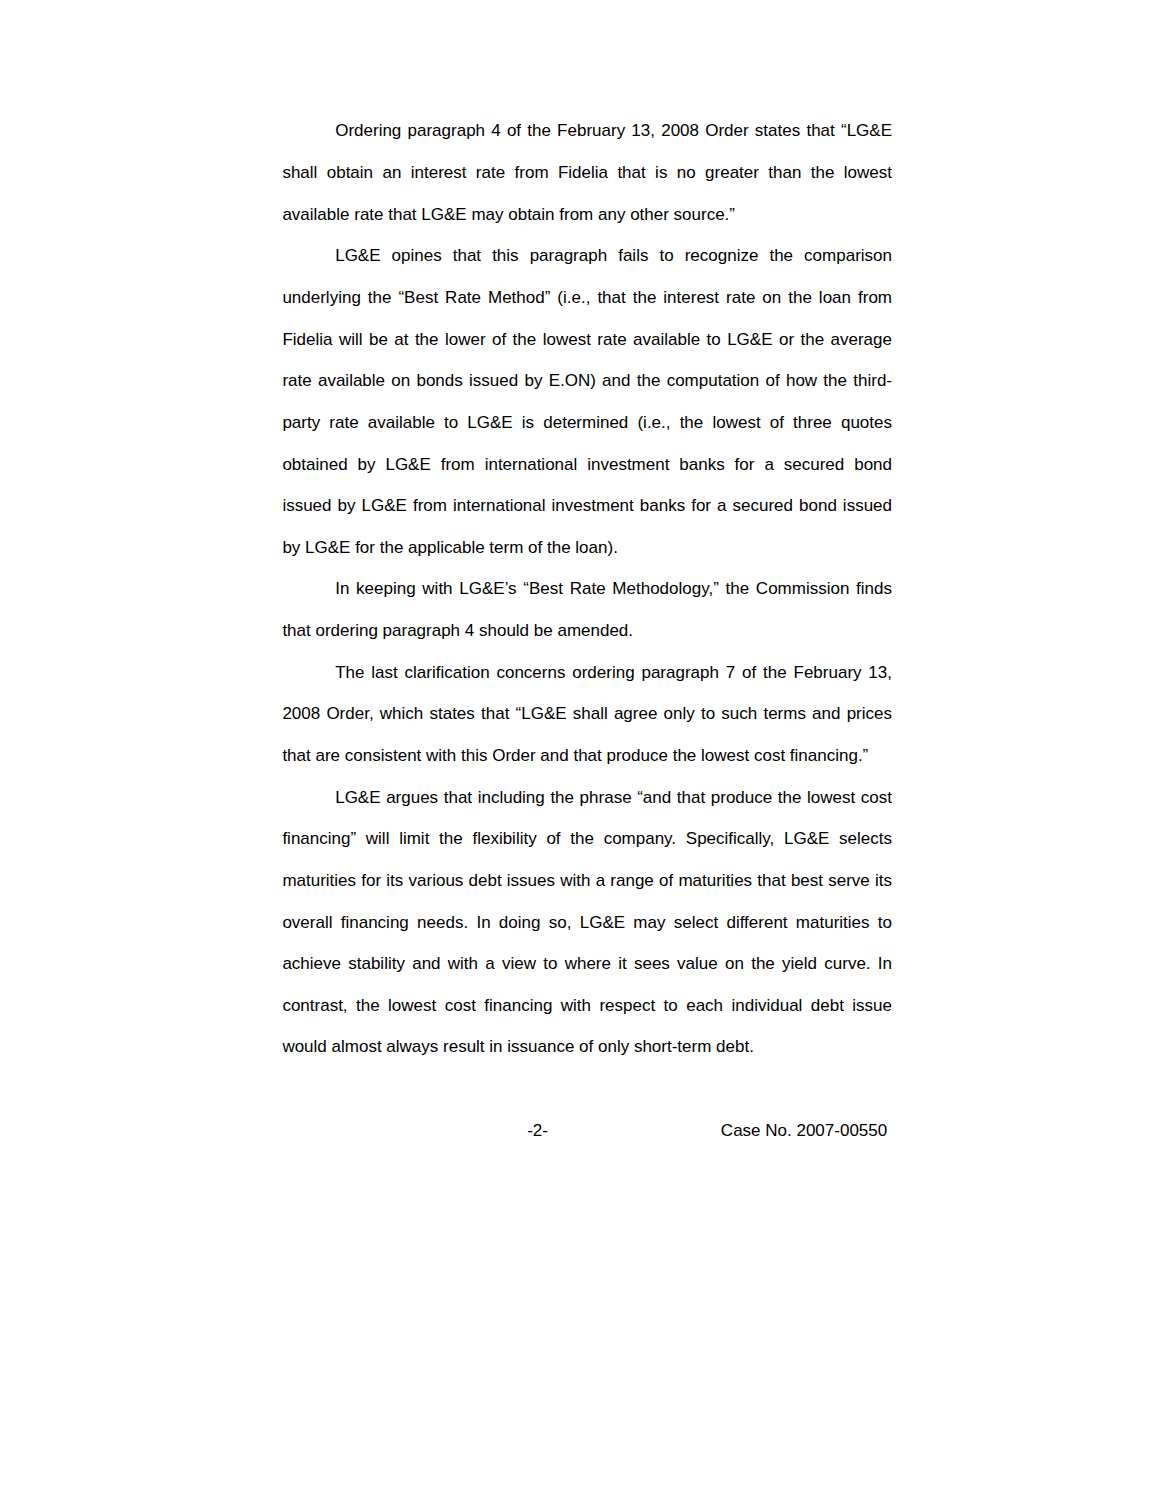Ordering paragraph 4 of the February 13, 2008 Order states that “LG&E shall obtain an interest rate from Fidelia that is no greater than the lowest available rate that LG&E may obtain from any other source.”
LG&E opines that this paragraph fails to recognize the comparison underlying the “Best Rate Method” (i.e., that the interest rate on the loan from Fidelia will be at the lower of the lowest rate available to LG&E or the average rate available on bonds issued by E.ON) and the computation of how the third-party rate available to LG&E is determined (i.e., the lowest of three quotes obtained by LG&E from international investment banks for a secured bond issued by LG&E from international investment banks for a secured bond issued by LG&E for the applicable term of the loan).
In keeping with LG&E’s “Best Rate Methodology,” the Commission finds that ordering paragraph 4 should be amended.
The last clarification concerns ordering paragraph 7 of the February 13, 2008 Order, which states that “LG&E shall agree only to such terms and prices that are consistent with this Order and that produce the lowest cost financing.”
LG&E argues that including the phrase “and that produce the lowest cost financing” will limit the flexibility of the company. Specifically, LG&E selects maturities for its various debt issues with a range of maturities that best serve its overall financing needs. In doing so, LG&E may select different maturities to achieve stability and with a view to where it sees value on the yield curve. In contrast, the lowest cost financing with respect to each individual debt issue would almost always result in issuance of only short-term debt.
-2- Case No. 2007-00550